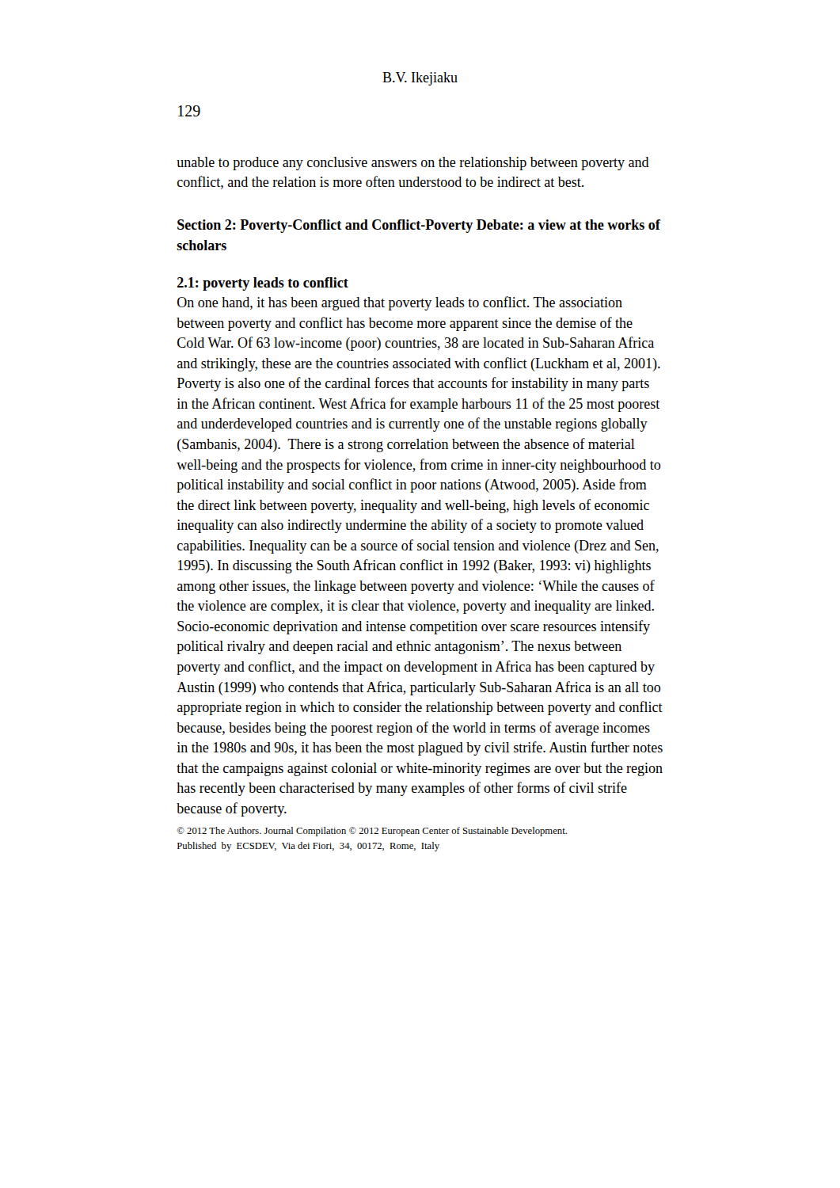B.V. Ikejiaku
129
unable to produce any conclusive answers on the relationship between poverty and conflict, and the relation is more often understood to be indirect at best.
Section 2: Poverty-Conflict and Conflict-Poverty Debate: a view at the works of scholars
2.1: poverty leads to conflict
On one hand, it has been argued that poverty leads to conflict. The association between poverty and conflict has become more apparent since the demise of the Cold War. Of 63 low-income (poor) countries, 38 are located in Sub-Saharan Africa and strikingly, these are the countries associated with conflict (Luckham et al, 2001). Poverty is also one of the cardinal forces that accounts for instability in many parts in the African continent. West Africa for example harbours 11 of the 25 most poorest and underdeveloped countries and is currently one of the unstable regions globally (Sambanis, 2004). There is a strong correlation between the absence of material well-being and the prospects for violence, from crime in inner-city neighbourhood to political instability and social conflict in poor nations (Atwood, 2005). Aside from the direct link between poverty, inequality and well-being, high levels of economic inequality can also indirectly undermine the ability of a society to promote valued capabilities. Inequality can be a source of social tension and violence (Drez and Sen, 1995). In discussing the South African conflict in 1992 (Baker, 1993: vi) highlights among other issues, the linkage between poverty and violence: ‘While the causes of the violence are complex, it is clear that violence, poverty and inequality are linked. Socio-economic deprivation and intense competition over scare resources intensify political rivalry and deepen racial and ethnic antagonism’. The nexus between poverty and conflict, and the impact on development in Africa has been captured by Austin (1999) who contends that Africa, particularly Sub-Saharan Africa is an all too appropriate region in which to consider the relationship between poverty and conflict because, besides being the poorest region of the world in terms of average incomes in the 1980s and 90s, it has been the most plagued by civil strife. Austin further notes that the campaigns against colonial or white-minority regimes are over but the region has recently been characterised by many examples of other forms of civil strife because of poverty.
© 2012 The Authors. Journal Compilation © 2012 European Center of Sustainable Development.
Published by ECSDEV, Via dei Fiori, 34, 00172, Rome, Italy